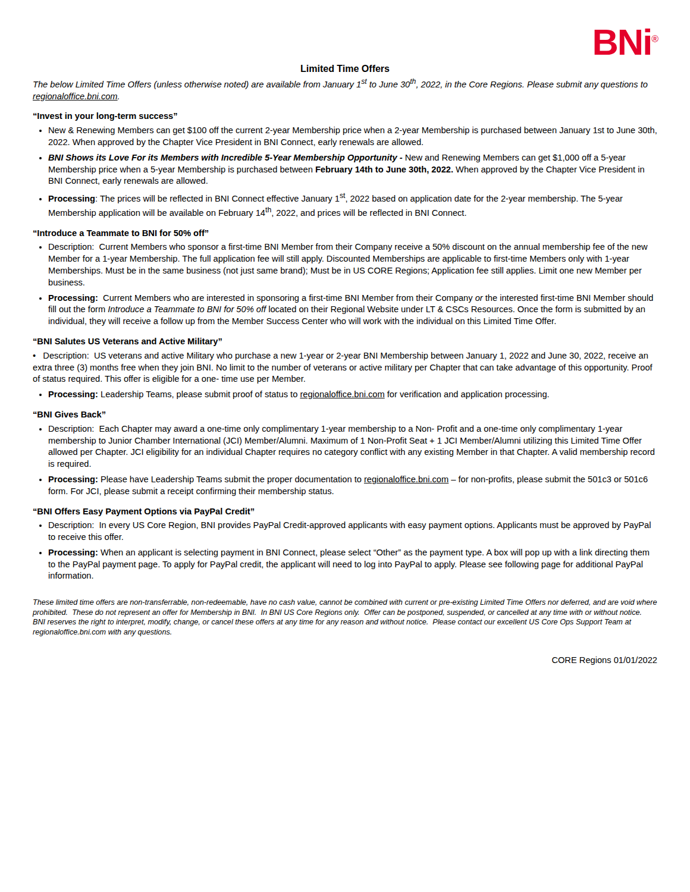BNi®
Limited Time Offers
The below Limited Time Offers (unless otherwise noted) are available from January 1st to June 30th, 2022, in the Core Regions. Please submit any questions to regionaloffice.bni.com.
“Invest in your long-term success”
New & Renewing Members can get $100 off the current 2-year Membership price when a 2-year Membership is purchased between January 1st to June 30th, 2022. When approved by the Chapter Vice President in BNI Connect, early renewals are allowed.
BNI Shows its Love For its Members with Incredible 5-Year Membership Opportunity - New and Renewing Members can get $1,000 off a 5-year Membership price when a 5-year Membership is purchased between February 14th to June 30th, 2022. When approved by the Chapter Vice President in BNI Connect, early renewals are allowed.
Processing: The prices will be reflected in BNI Connect effective January 1st, 2022 based on application date for the 2-year membership. The 5-year Membership application will be available on February 14th, 2022, and prices will be reflected in BNI Connect.
“Introduce a Teammate to BNI for 50% off”
Description: Current Members who sponsor a first-time BNI Member from their Company receive a 50% discount on the annual membership fee of the new Member for a 1-year Membership. The full application fee will still apply. Discounted Memberships are applicable to first-time Members only with 1-year Memberships. Must be in the same business (not just same brand); Must be in US CORE Regions; Application fee still applies. Limit one new Member per business.
Processing: Current Members who are interested in sponsoring a first-time BNI Member from their Company or the interested first-time BNI Member should fill out the form Introduce a Teammate to BNI for 50% off located on their Regional Website under LT & CSCs Resources. Once the form is submitted by an individual, they will receive a follow up from the Member Success Center who will work with the individual on this Limited Time Offer.
“BNI Salutes US Veterans and Active Military”
• Description: US veterans and active Military who purchase a new 1-year or 2-year BNI Membership between January 1, 2022 and June 30, 2022, receive an extra three (3) months free when they join BNI. No limit to the number of veterans or active military per Chapter that can take advantage of this opportunity. Proof of status required. This offer is eligible for a one- time use per Member.
Processing: Leadership Teams, please submit proof of status to regionaloffice.bni.com for verification and application processing.
“BNI Gives Back”
Description: Each Chapter may award a one-time only complimentary 1-year membership to a Non- Profit and a one-time only complimentary 1-year membership to Junior Chamber International (JCI) Member/Alumni. Maximum of 1 Non-Profit Seat + 1 JCI Member/Alumni utilizing this Limited Time Offer allowed per Chapter. JCI eligibility for an individual Chapter requires no category conflict with any existing Member in that Chapter. A valid membership record is required.
Processing: Please have Leadership Teams submit the proper documentation to regionaloffice.bni.com – for non-profits, please submit the 501c3 or 501c6 form. For JCI, please submit a receipt confirming their membership status.
“BNI Offers Easy Payment Options via PayPal Credit”
Description: In every US Core Region, BNI provides PayPal Credit-approved applicants with easy payment options. Applicants must be approved by PayPal to receive this offer.
Processing: When an applicant is selecting payment in BNI Connect, please select “Other” as the payment type. A box will pop up with a link directing them to the PayPal payment page. To apply for PayPal credit, the applicant will need to log into PayPal to apply. Please see following page for additional PayPal information.
These limited time offers are non-transferrable, non-redeemable, have no cash value, cannot be combined with current or pre-existing Limited Time Offers nor deferred, and are void where prohibited. These do not represent an offer for Membership in BNI. In BNI US Core Regions only. Offer can be postponed, suspended, or cancelled at any time with or without notice. BNI reserves the right to interpret, modify, change, or cancel these offers at any time for any reason and without notice. Please contact our excellent US Core Ops Support Team at regionaloffice.bni.com with any questions.
CORE Regions 01/01/2022